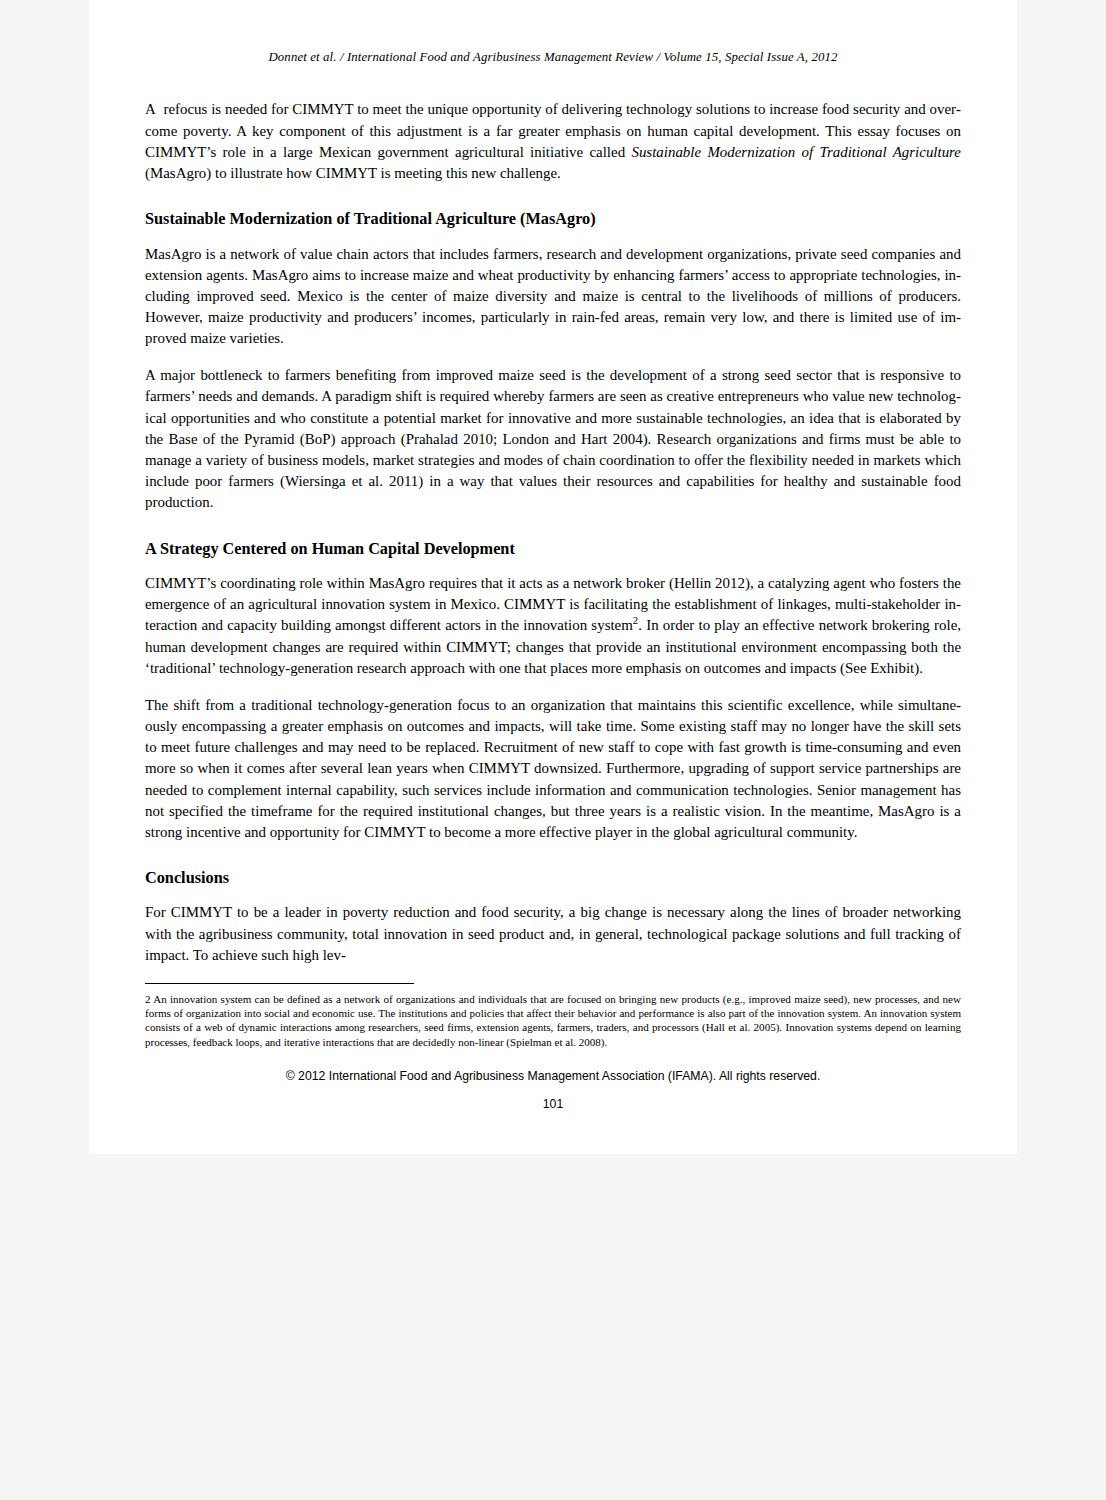Donnet et al. / International Food and Agribusiness Management Review / Volume 15, Special Issue A, 2012
A refocus is needed for CIMMYT to meet the unique opportunity of delivering technology solutions to increase food security and overcome poverty. A key component of this adjustment is a far greater emphasis on human capital development. This essay focuses on CIMMYT’s role in a large Mexican government agricultural initiative called Sustainable Modernization of Traditional Agriculture (MasAgro) to illustrate how CIMMYT is meeting this new challenge.
Sustainable Modernization of Traditional Agriculture (MasAgro)
MasAgro is a network of value chain actors that includes farmers, research and development organizations, private seed companies and extension agents. MasAgro aims to increase maize and wheat productivity by enhancing farmers’ access to appropriate technologies, including improved seed. Mexico is the center of maize diversity and maize is central to the livelihoods of millions of producers. However, maize productivity and producers’ incomes, particularly in rain-fed areas, remain very low, and there is limited use of improved maize varieties.
A major bottleneck to farmers benefiting from improved maize seed is the development of a strong seed sector that is responsive to farmers’ needs and demands. A paradigm shift is required whereby farmers are seen as creative entrepreneurs who value new technological opportunities and who constitute a potential market for innovative and more sustainable technologies, an idea that is elaborated by the Base of the Pyramid (BoP) approach (Prahalad 2010; London and Hart 2004). Research organizations and firms must be able to manage a variety of business models, market strategies and modes of chain coordination to offer the flexibility needed in markets which include poor farmers (Wiersinga et al. 2011) in a way that values their resources and capabilities for healthy and sustainable food production.
A Strategy Centered on Human Capital Development
CIMMYT’s coordinating role within MasAgro requires that it acts as a network broker (Hellin 2012), a catalyzing agent who fosters the emergence of an agricultural innovation system in Mexico. CIMMYT is facilitating the establishment of linkages, multi-stakeholder interaction and capacity building amongst different actors in the innovation system2. In order to play an effective network brokering role, human development changes are required within CIMMYT; changes that provide an institutional environment encompassing both the ‘traditional’ technology-generation research approach with one that places more emphasis on outcomes and impacts (See Exhibit).
The shift from a traditional technology-generation focus to an organization that maintains this scientific excellence, while simultaneously encompassing a greater emphasis on outcomes and impacts, will take time. Some existing staff may no longer have the skill sets to meet future challenges and may need to be replaced. Recruitment of new staff to cope with fast growth is time-consuming and even more so when it comes after several lean years when CIMMYT downsized. Furthermore, upgrading of support service partnerships are needed to complement internal capability, such services include information and communication technologies. Senior management has not specified the timeframe for the required institutional changes, but three years is a realistic vision. In the meantime, MasAgro is a strong incentive and opportunity for CIMMYT to become a more effective player in the global agricultural community.
Conclusions
For CIMMYT to be a leader in poverty reduction and food security, a big change is necessary along the lines of broader networking with the agribusiness community, total innovation in seed product and, in general, technological package solutions and full tracking of impact. To achieve such high lev-
2 An innovation system can be defined as a network of organizations and individuals that are focused on bringing new products (e.g., improved maize seed), new processes, and new forms of organization into social and economic use. The institutions and policies that affect their behavior and performance is also part of the innovation system. An innovation system consists of a web of dynamic interactions among researchers, seed firms, extension agents, farmers, traders, and processors (Hall et al. 2005). Innovation systems depend on learning processes, feedback loops, and iterative interactions that are decidedly non-linear (Spielman et al. 2008).
© 2012 International Food and Agribusiness Management Association (IFAMA). All rights reserved.
101